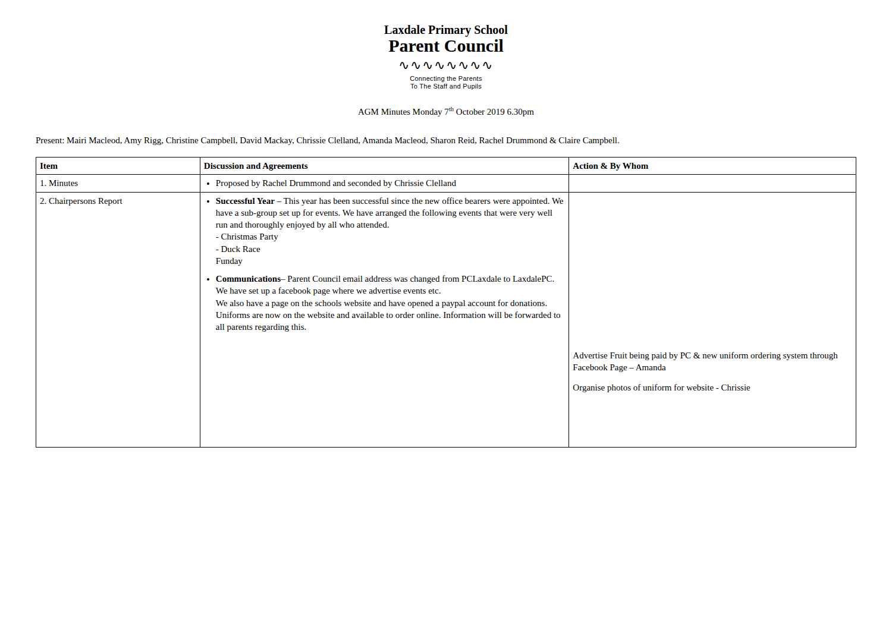Laxdale Primary School Parent Council
∿∿∿∿∿∿∿∿
Connecting the Parents
To The Staff and Pupils
AGM Minutes Monday 7th October 2019 6.30pm
Present: Mairi Macleod, Amy Rigg, Christine Campbell, David Mackay, Chrissie Clelland, Amanda Macleod, Sharon Reid, Rachel Drummond & Claire Campbell.
| Item | Discussion and Agreements | Action & By Whom |
| --- | --- | --- |
| 1. Minutes | Proposed by Rachel Drummond and seconded by Chrissie Clelland | |
| 2. Chairpersons Report | Successful Year – This year has been successful since the new office bearers were appointed. We have a sub-group set up for events. We have arranged the following events that were very well run and thoroughly enjoyed by all who attended. - Christmas Party - Duck Race Funday Communications – Parent Council email address was changed from PCLaxdale to LaxdalePC. We have set up a facebook page where we advertise events etc. We also have a page on the schools website and have opened a paypal account for donations. Uniforms are now on the website and available to order online. Information will be forwarded to all parents regarding this. | Advertise Fruit being paid by PC & new uniform ordering system through Facebook Page – Amanda Organise photos of uniform for website - Chrissie |